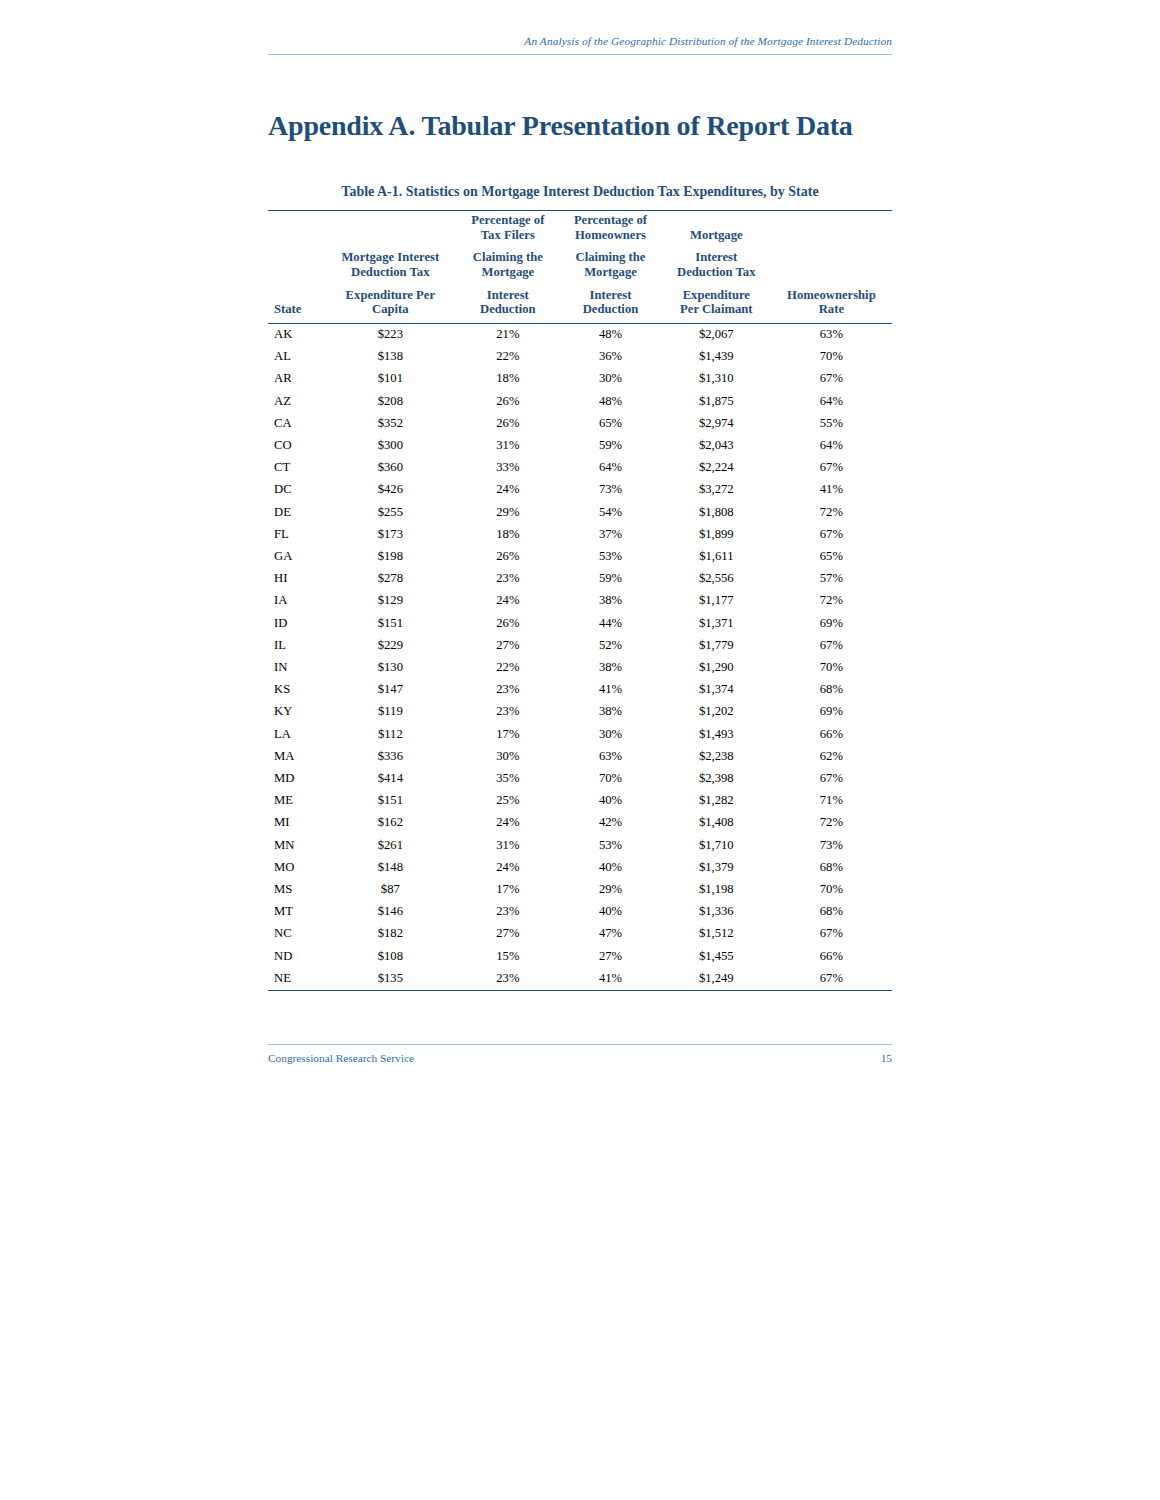An Analysis of the Geographic Distribution of the Mortgage Interest Deduction
Appendix A. Tabular Presentation of Report Data
Table A-1. Statistics on Mortgage Interest Deduction Tax Expenditures, by State
| | | Percentage of Tax Filers | Percentage of Homeowners | Mortgage | |
| --- | --- | --- | --- | --- | --- |
| | Mortgage Interest Deduction Tax | Claiming the Mortgage | Claiming the Mortgage | Interest Deduction Tax | |
| State | Expenditure Per Capita | Interest Deduction | Interest Deduction | Expenditure Per Claimant | Homeownership Rate |
| AK | $223 | 21% | 48% | $2,067 | 63% |
| AL | $138 | 22% | 36% | $1,439 | 70% |
| AR | $101 | 18% | 30% | $1,310 | 67% |
| AZ | $208 | 26% | 48% | $1,875 | 64% |
| CA | $352 | 26% | 65% | $2,974 | 55% |
| CO | $300 | 31% | 59% | $2,043 | 64% |
| CT | $360 | 33% | 64% | $2,224 | 67% |
| DC | $426 | 24% | 73% | $3,272 | 41% |
| DE | $255 | 29% | 54% | $1,808 | 72% |
| FL | $173 | 18% | 37% | $1,899 | 67% |
| GA | $198 | 26% | 53% | $1,611 | 65% |
| HI | $278 | 23% | 59% | $2,556 | 57% |
| IA | $129 | 24% | 38% | $1,177 | 72% |
| ID | $151 | 26% | 44% | $1,371 | 69% |
| IL | $229 | 27% | 52% | $1,779 | 67% |
| IN | $130 | 22% | 38% | $1,290 | 70% |
| KS | $147 | 23% | 41% | $1,374 | 68% |
| KY | $119 | 23% | 38% | $1,202 | 69% |
| LA | $112 | 17% | 30% | $1,493 | 66% |
| MA | $336 | 30% | 63% | $2,238 | 62% |
| MD | $414 | 35% | 70% | $2,398 | 67% |
| ME | $151 | 25% | 40% | $1,282 | 71% |
| MI | $162 | 24% | 42% | $1,408 | 72% |
| MN | $261 | 31% | 53% | $1,710 | 73% |
| MO | $148 | 24% | 40% | $1,379 | 68% |
| MS | $87 | 17% | 29% | $1,198 | 70% |
| MT | $146 | 23% | 40% | $1,336 | 68% |
| NC | $182 | 27% | 47% | $1,512 | 67% |
| ND | $108 | 15% | 27% | $1,455 | 66% |
| NE | $135 | 23% | 41% | $1,249 | 67% |
Congressional Research Service
15